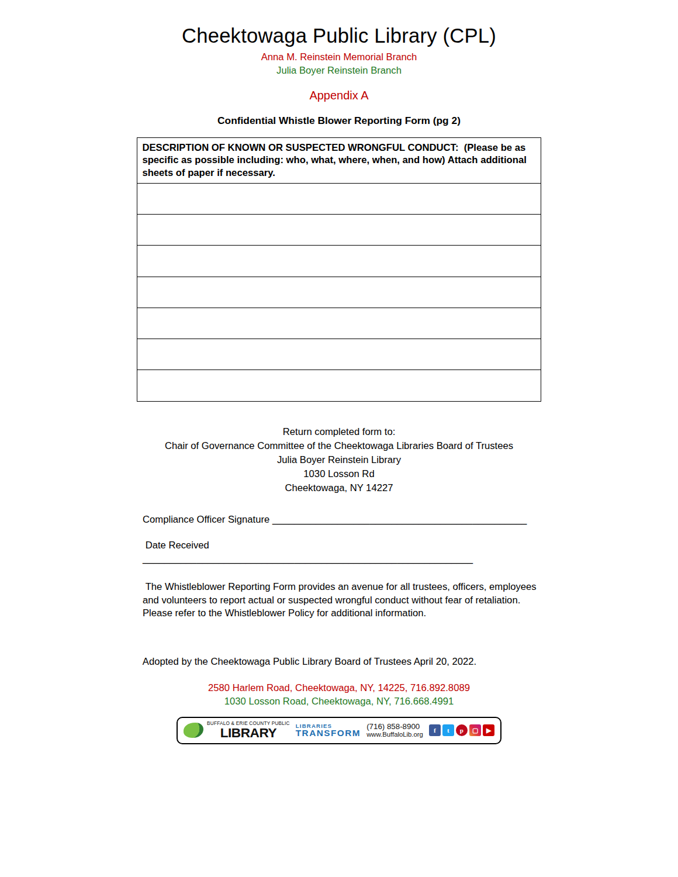Cheektowaga Public Library (CPL)
Anna M. Reinstein Memorial Branch
Julia Boyer Reinstein Branch
Appendix A
Confidential Whistle Blower Reporting Form (pg 2)
| DESCRIPTION OF KNOWN OR SUSPECTED WRONGFUL CONDUCT: (Please be as specific as possible including: who, what, where, when, and how) Attach additional sheets of paper if necessary. |
Return completed form to:
Chair of Governance Committee of the Cheektowaga Libraries Board of Trustees
Julia Boyer Reinstein Library
1030 Losson Rd
Cheektowaga, NY 14227
Compliance Officer Signature _______________________________________________
Date Received _____________________________________________________________
The Whistleblower Reporting Form provides an avenue for all trustees, officers, employees and volunteers to report actual or suspected wrongful conduct without fear of retaliation. Please refer to the Whistleblower Policy for additional information.
Adopted by the Cheektowaga Public Library Board of Trustees April 20, 2022.
2580 Harlem Road, Cheektowaga, NY, 14225, 716.892.8089
1030 Losson Road, Cheektowaga, NY, 716.668.4991
BUFFALO & ERIE COUNTY PUBLIC LIBRARY
LIBRARIES TRANSFORM
(716) 858-8900
www.BuffaloLib.org
f t p ▢ ▶